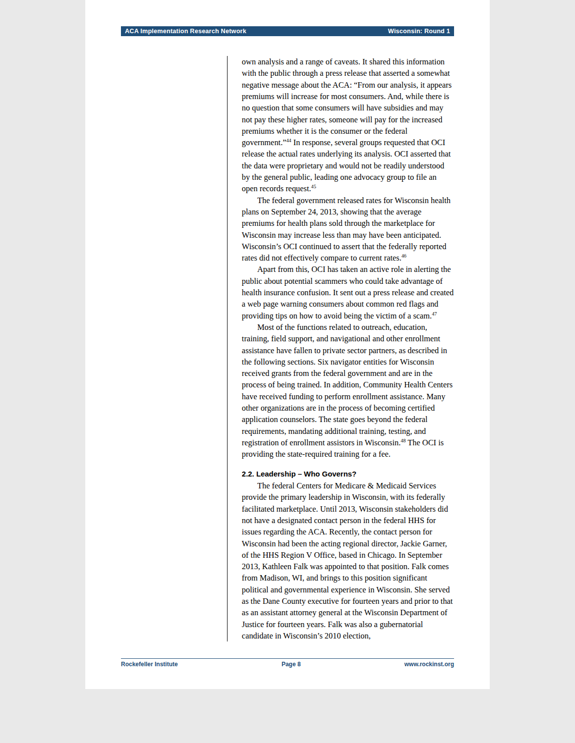ACA Implementation Research Network Wisconsin: Round 1
own analysis and a range of caveats. It shared this information with the public through a press release that asserted a somewhat negative message about the ACA: “From our analysis, it appears premiums will increase for most consumers. And, while there is no question that some consumers will have subsidies and may not pay these higher rates, someone will pay for the increased premiums whether it is the consumer or the federal government.”44 In response, several groups requested that OCI release the actual rates underlying its analysis. OCI asserted that the data were proprietary and would not be readily understood by the general public, leading one advocacy group to file an open records request.45
The federal government released rates for Wisconsin health plans on September 24, 2013, showing that the average premiums for health plans sold through the marketplace for Wisconsin may increase less than may have been anticipated. Wisconsin’s OCI continued to assert that the federally reported rates did not effectively compare to current rates.46
Apart from this, OCI has taken an active role in alerting the public about potential scammers who could take advantage of health insurance confusion. It sent out a press release and created a web page warning consumers about common red flags and providing tips on how to avoid being the victim of a scam.47
Most of the functions related to outreach, education, training, field support, and navigational and other enrollment assistance have fallen to private sector partners, as described in the following sections. Six navigator entities for Wisconsin received grants from the federal government and are in the process of being trained. In addition, Community Health Centers have received funding to perform enrollment assistance. Many other organizations are in the process of becoming certified application counselors. The state goes beyond the federal requirements, mandating additional training, testing, and registration of enrollment assistors in Wisconsin.48 The OCI is providing the state-required training for a fee.
2.2. Leadership – Who Governs?
The federal Centers for Medicare & Medicaid Services provide the primary leadership in Wisconsin, with its federally facilitated marketplace. Until 2013, Wisconsin stakeholders did not have a designated contact person in the federal HHS for issues regarding the ACA. Recently, the contact person for Wisconsin had been the acting regional director, Jackie Garner, of the HHS Region V Office, based in Chicago. In September 2013, Kathleen Falk was appointed to that position. Falk comes from Madison, WI, and brings to this position significant political and governmental experience in Wisconsin. She served as the Dane County executive for fourteen years and prior to that as an assistant attorney general at the Wisconsin Department of Justice for fourteen years. Falk was also a gubernatorial candidate in Wisconsin’s 2010 election,
Rockefeller Institute Page 8 www.rockinst.org